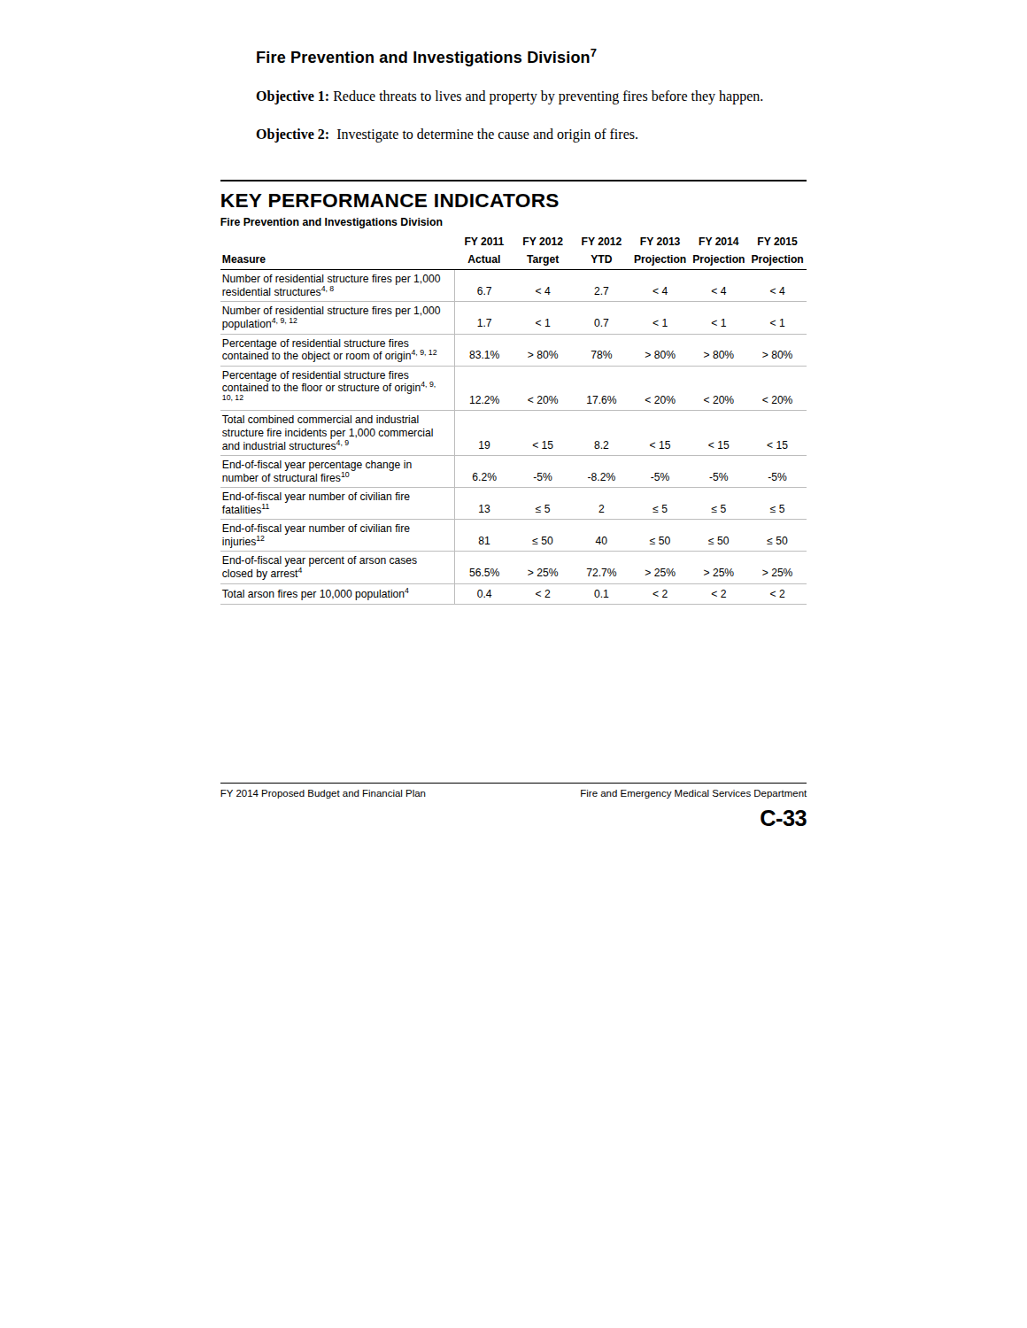Fire Prevention and Investigations Division7
Objective 1: Reduce threats to lives and property by preventing fires before they happen.
Objective 2: Investigate to determine the cause and origin of fires.
KEY PERFORMANCE INDICATORS
Fire Prevention and Investigations Division
| | FY 2011 | FY 2012 | FY 2012 | FY 2013 | FY 2014 | FY 2015 |
| --- | --- | --- | --- | --- | --- | --- |
| Measure | Actual | Target | YTD | Projection | Projection | Projection |
| Number of residential structure fires per 1,000 residential structures 4, 8 | 6.7 | < 4 | 2.7 | < 4 | < 4 | < 4 |
| Number of residential structure fires per 1,000 population 4, 9, 12 | 1.7 | < 1 | 0.7 | < 1 | < 1 | < 1 |
| Percentage of residential structure fires contained to the object or room of origin 4, 9, 12 | 83.1% | > 80% | 78% | > 80% | > 80% | > 80% |
| Percentage of residential structure fires contained to the floor or structure of origin 4, 9, 10, 12 | 12.2% | < 20% | 17.6% | < 20% | < 20% | < 20% |
| Total combined commercial and industrial structure fire incidents per 1,000 commercial and industrial structures 4, 9 | 19 | < 15 | 8.2 | < 15 | < 15 | < 15 |
| End-of-fiscal year percentage change in number of structural fires 10 | 6.2% | -5% | -8.2% | -5% | -5% | -5% |
| End-of-fiscal year number of civilian fire fatalities 11 | 13 | ≤ 5 | 2 | ≤ 5 | ≤ 5 | ≤ 5 |
| End-of-fiscal year number of civilian fire injuries 12 | 81 | ≤ 50 | 40 | ≤ 50 | ≤ 50 | ≤ 50 |
| End-of-fiscal year percent of arson cases closed by arrest 4 | 56.5% | > 25% | 72.7% | > 25% | > 25% | > 25% |
| Total arson fires per 10,000 population 4 | 0.4 | < 2 | 0.1 | < 2 | < 2 | < 2 |
FY 2014 Proposed Budget and Financial Plan
Fire and Emergency Medical Services Department
C-33